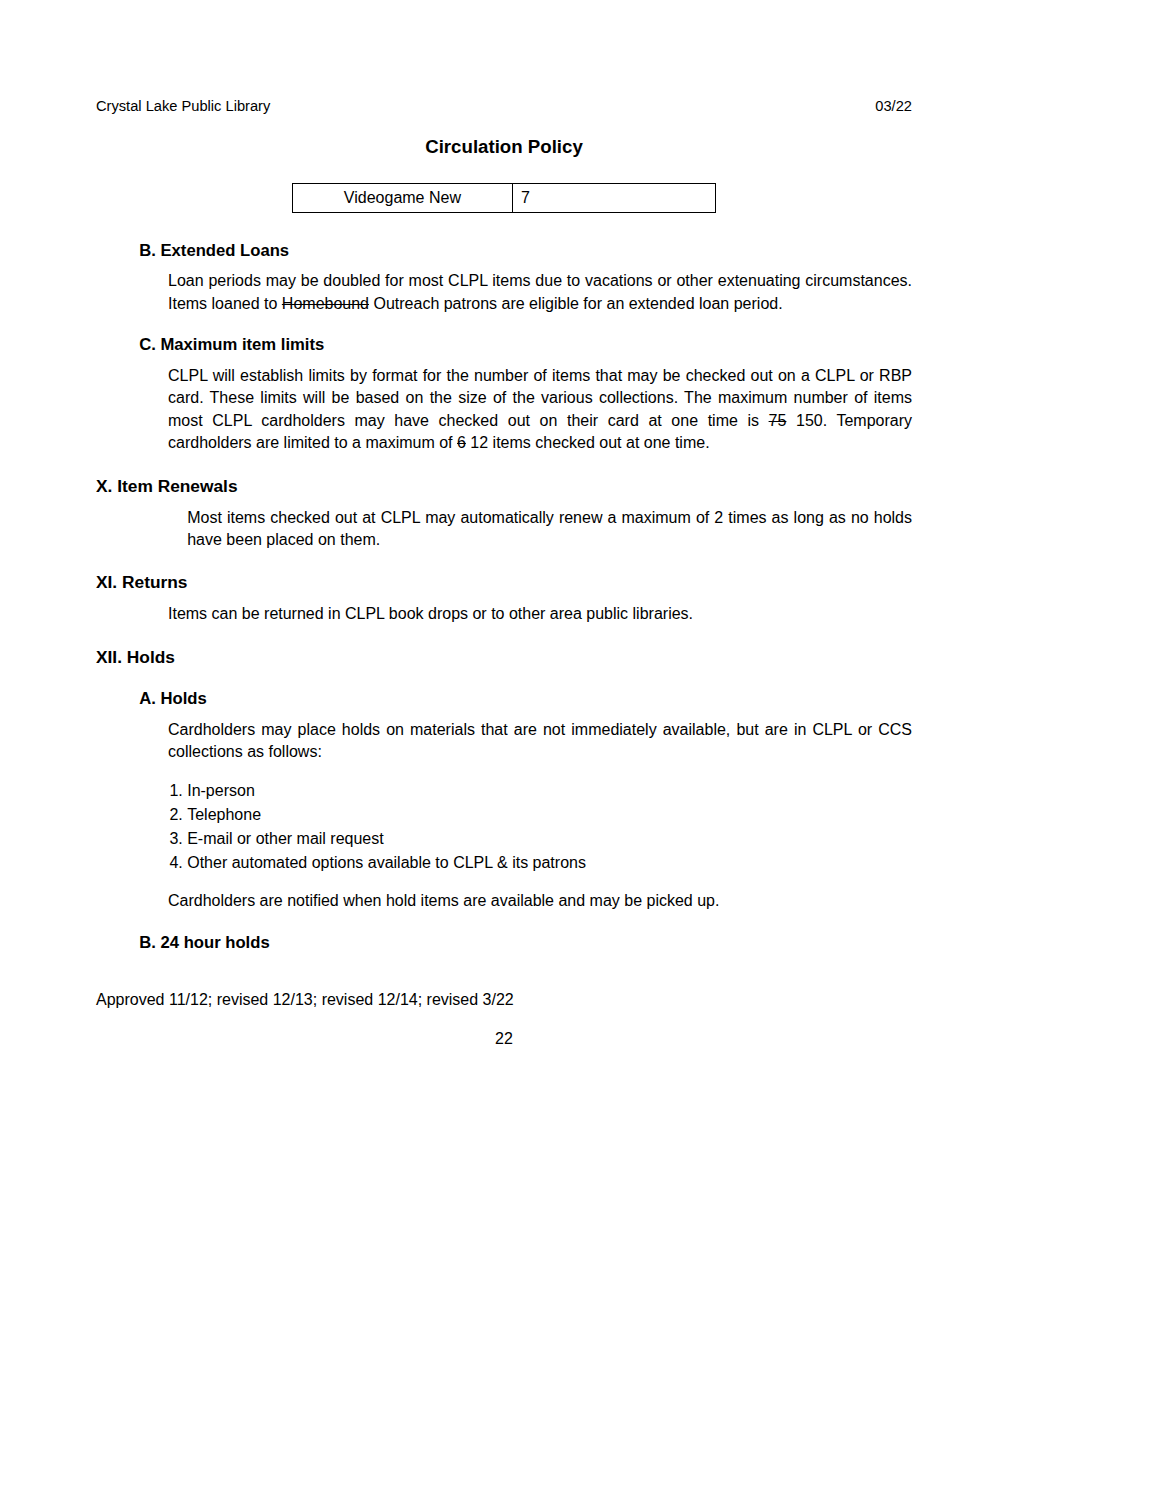Crystal Lake Public Library 03/22
Circulation Policy
| Videogame New | 7 |
B. Extended Loans
Loan periods may be doubled for most CLPL items due to vacations or other extenuating circumstances. Items loaned to Homebound Outreach patrons are eligible for an extended loan period.
C. Maximum item limits
CLPL will establish limits by format for the number of items that may be checked out on a CLPL or RBP card. These limits will be based on the size of the various collections. The maximum number of items most CLPL cardholders may have checked out on their card at one time is 75 150. Temporary cardholders are limited to a maximum of 6 12 items checked out at one time.
X. Item Renewals
Most items checked out at CLPL may automatically renew a maximum of 2 times as long as no holds have been placed on them.
XI. Returns
Items can be returned in CLPL book drops or to other area public libraries.
XII. Holds
A. Holds
Cardholders may place holds on materials that are not immediately available, but are in CLPL or CCS collections as follows:
In-person
Telephone
E-mail or other mail request
Other automated options available to CLPL & its patrons
Cardholders are notified when hold items are available and may be picked up.
B. 24 hour holds
Approved 11/12; revised 12/13; revised 12/14; revised 3/22
22